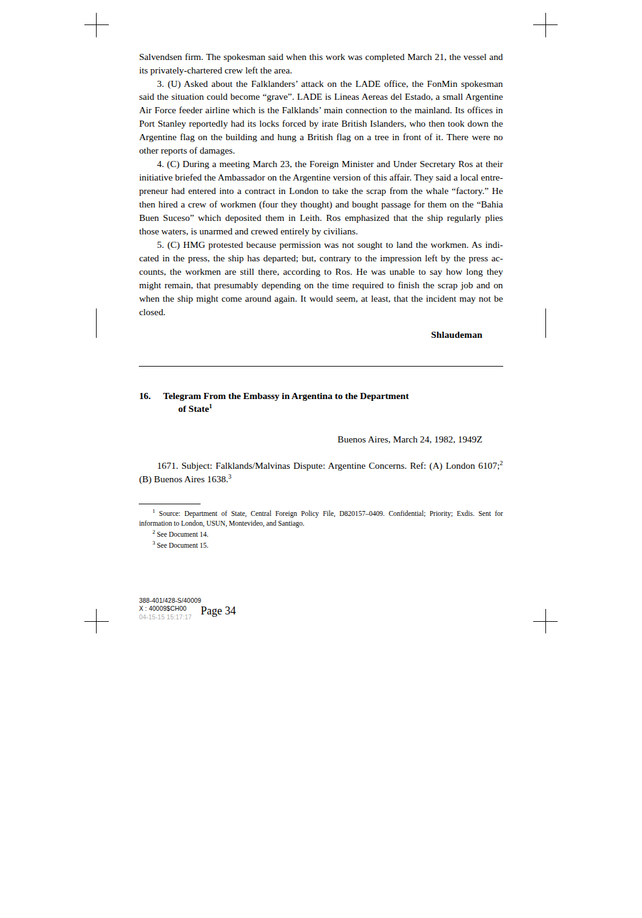Salvendsen firm. The spokesman said when this work was completed March 21, the vessel and its privately-chartered crew left the area.
3. (U) Asked about the Falklanders’ attack on the LADE office, the FonMin spokesman said the situation could become “grave”. LADE is Lineas Aereas del Estado, a small Argentine Air Force feeder airline which is the Falklands’ main connection to the mainland. Its offices in Port Stanley reportedly had its locks forced by irate British Islanders, who then took down the Argentine flag on the building and hung a British flag on a tree in front of it. There were no other reports of damages.
4. (C) During a meeting March 23, the Foreign Minister and Under Secretary Ros at their initiative briefed the Ambassador on the Argentine version of this affair. They said a local entrepreneur had entered into a contract in London to take the scrap from the whale “factory.” He then hired a crew of workmen (four they thought) and bought passage for them on the “Bahia Buen Suceso” which deposited them in Leith. Ros emphasized that the ship regularly plies those waters, is unarmed and crewed entirely by civilians.
5. (C) HMG protested because permission was not sought to land the workmen. As indicated in the press, the ship has departed; but, contrary to the impression left by the press accounts, the workmen are still there, according to Ros. He was unable to say how long they might remain, that presumably depending on the time required to finish the scrap job and on when the ship might come around again. It would seem, at least, that the incident may not be closed.
Shlaudeman
16. Telegram From the Embassy in Argentina to the Department of State1
Buenos Aires, March 24, 1982, 1949Z
1671. Subject: Falklands/Malvinas Dispute: Argentine Concerns. Ref: (A) London 6107;2 (B) Buenos Aires 1638.3
1 Source: Department of State, Central Foreign Policy File, D820157–0409. Confidential; Priority; Exdis. Sent for information to London, USUN, Montevideo, and Santiago.
2 See Document 14.
3 See Document 15.
388-401/428-S/40009
X : 40009$CH00
04-15-15 15:17:17 Page 34